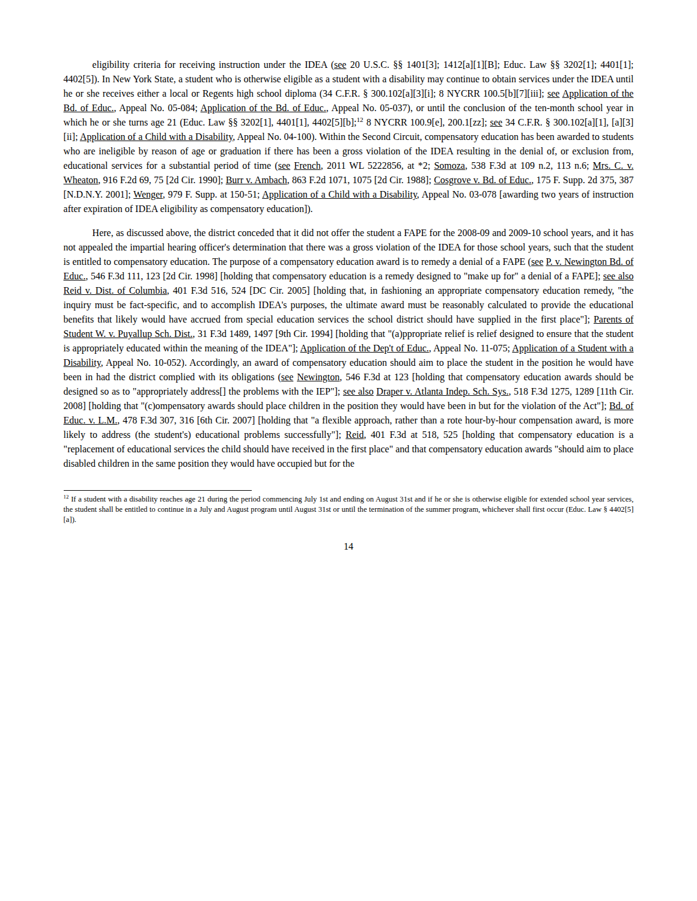eligibility criteria for receiving instruction under the IDEA (see 20 U.S.C. §§ 1401[3]; 1412[a][1][B]; Educ. Law §§ 3202[1]; 4401[1]; 4402[5]). In New York State, a student who is otherwise eligible as a student with a disability may continue to obtain services under the IDEA until he or she receives either a local or Regents high school diploma (34 C.F.R. § 300.102[a][3][i]; 8 NYCRR 100.5[b][7][iii]; see Application of the Bd. of Educ., Appeal No. 05-084; Application of the Bd. of Educ., Appeal No. 05-037), or until the conclusion of the ten-month school year in which he or she turns age 21 (Educ. Law §§ 3202[1], 4401[1], 4402[5][b];12 8 NYCRR 100.9[e], 200.1[zz]; see 34 C.F.R. § 300.102[a][1], [a][3][ii]; Application of a Child with a Disability, Appeal No. 04-100). Within the Second Circuit, compensatory education has been awarded to students who are ineligible by reason of age or graduation if there has been a gross violation of the IDEA resulting in the denial of, or exclusion from, educational services for a substantial period of time (see French, 2011 WL 5222856, at *2; Somoza, 538 F.3d at 109 n.2, 113 n.6; Mrs. C. v. Wheaton, 916 F.2d 69, 75 [2d Cir. 1990]; Burr v. Ambach, 863 F.2d 1071, 1075 [2d Cir. 1988]; Cosgrove v. Bd. of Educ., 175 F. Supp. 2d 375, 387 [N.D.N.Y. 2001]; Wenger, 979 F. Supp. at 150-51; Application of a Child with a Disability, Appeal No. 03-078 [awarding two years of instruction after expiration of IDEA eligibility as compensatory education]).
Here, as discussed above, the district conceded that it did not offer the student a FAPE for the 2008-09 and 2009-10 school years, and it has not appealed the impartial hearing officer's determination that there was a gross violation of the IDEA for those school years, such that the student is entitled to compensatory education. The purpose of a compensatory education award is to remedy a denial of a FAPE (see P. v. Newington Bd. of Educ., 546 F.3d 111, 123 [2d Cir. 1998] [holding that compensatory education is a remedy designed to "make up for" a denial of a FAPE]; see also Reid v. Dist. of Columbia, 401 F.3d 516, 524 [DC Cir. 2005] [holding that, in fashioning an appropriate compensatory education remedy, "the inquiry must be fact-specific, and to accomplish IDEA's purposes, the ultimate award must be reasonably calculated to provide the educational benefits that likely would have accrued from special education services the school district should have supplied in the first place"]; Parents of Student W. v. Puyallup Sch. Dist., 31 F.3d 1489, 1497 [9th Cir. 1994] [holding that "(a)ppropriate relief is relief designed to ensure that the student is appropriately educated within the meaning of the IDEA"]; Application of the Dep't of Educ., Appeal No. 11-075; Application of a Student with a Disability, Appeal No. 10-052). Accordingly, an award of compensatory education should aim to place the student in the position he would have been in had the district complied with its obligations (see Newington, 546 F.3d at 123 [holding that compensatory education awards should be designed so as to "appropriately address[] the problems with the IEP"]; see also Draper v. Atlanta Indep. Sch. Sys., 518 F.3d 1275, 1289 [11th Cir. 2008] [holding that "(c)ompensatory awards should place children in the position they would have been in but for the violation of the Act"]; Bd. of Educ. v. L.M., 478 F.3d 307, 316 [6th Cir. 2007] [holding that "a flexible approach, rather than a rote hour-by-hour compensation award, is more likely to address (the student's) educational problems successfully"]; Reid, 401 F.3d at 518, 525 [holding that compensatory education is a "replacement of educational services the child should have received in the first place" and that compensatory education awards "should aim to place disabled children in the same position they would have occupied but for the
12 If a student with a disability reaches age 21 during the period commencing July 1st and ending on August 31st and if he or she is otherwise eligible for extended school year services, the student shall be entitled to continue in a July and August program until August 31st or until the termination of the summer program, whichever shall first occur (Educ. Law § 4402[5][a]).
14